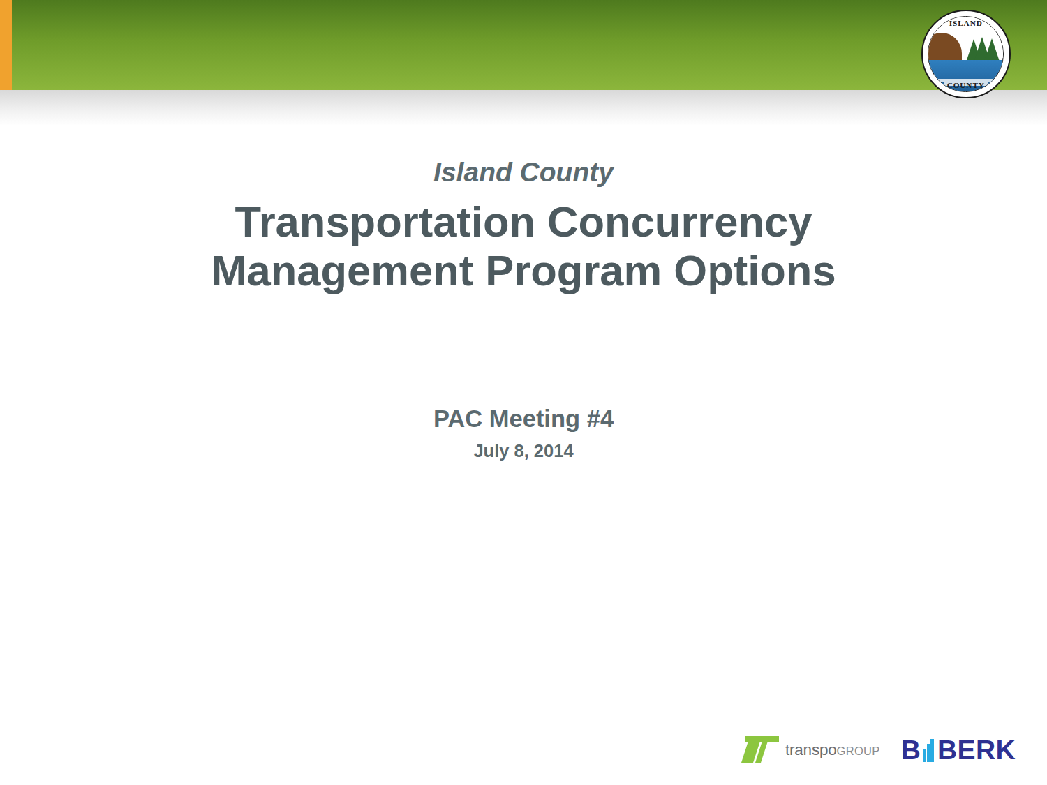ISLAND
COUNTY
Island County
Transportation Concurrency Management Program Options
PAC Meeting #4
July 8, 2014
transpoGROUP
B
BERK